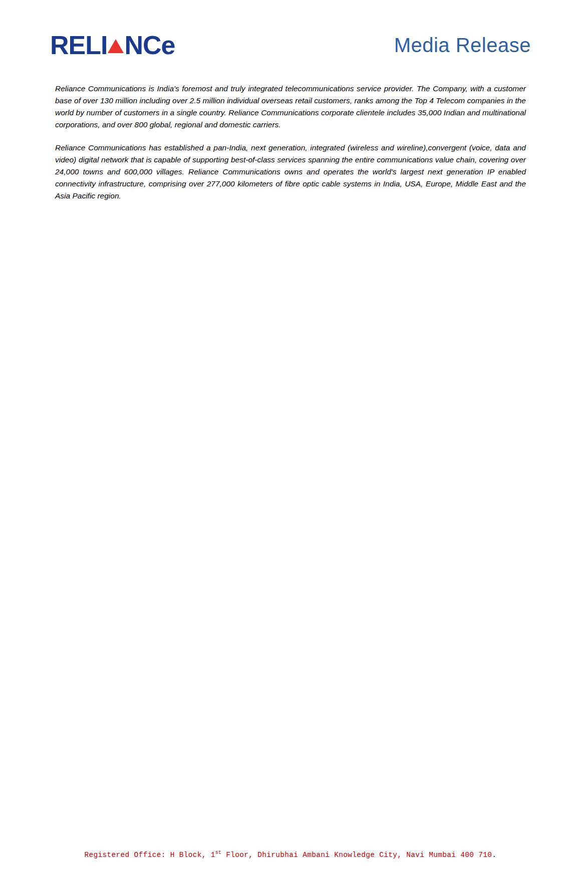RELI NCe
Media Release
Reliance Communications is India's foremost and truly integrated telecommunications service provider. The Company, with a customer base of over 130 million including over 2.5 million individual overseas retail customers, ranks among the Top 4 Telecom companies in the world by number of customers in a single country. Reliance Communications corporate clientele includes 35,000 Indian and multinational corporations, and over 800 global, regional and domestic carriers.
Reliance Communications has established a pan-India, next generation, integrated (wireless and wireline),convergent (voice, data and video) digital network that is capable of supporting best-of-class services spanning the entire communications value chain, covering over 24,000 towns and 600,000 villages. Reliance Communications owns and operates the world's largest next generation IP enabled connectivity infrastructure, comprising over 277,000 kilometers of fibre optic cable systems in India, USA, Europe, Middle East and the Asia Pacific region.
Registered Office: H Block, 1st Floor, Dhirubhai Ambani Knowledge City, Navi Mumbai 400 710.